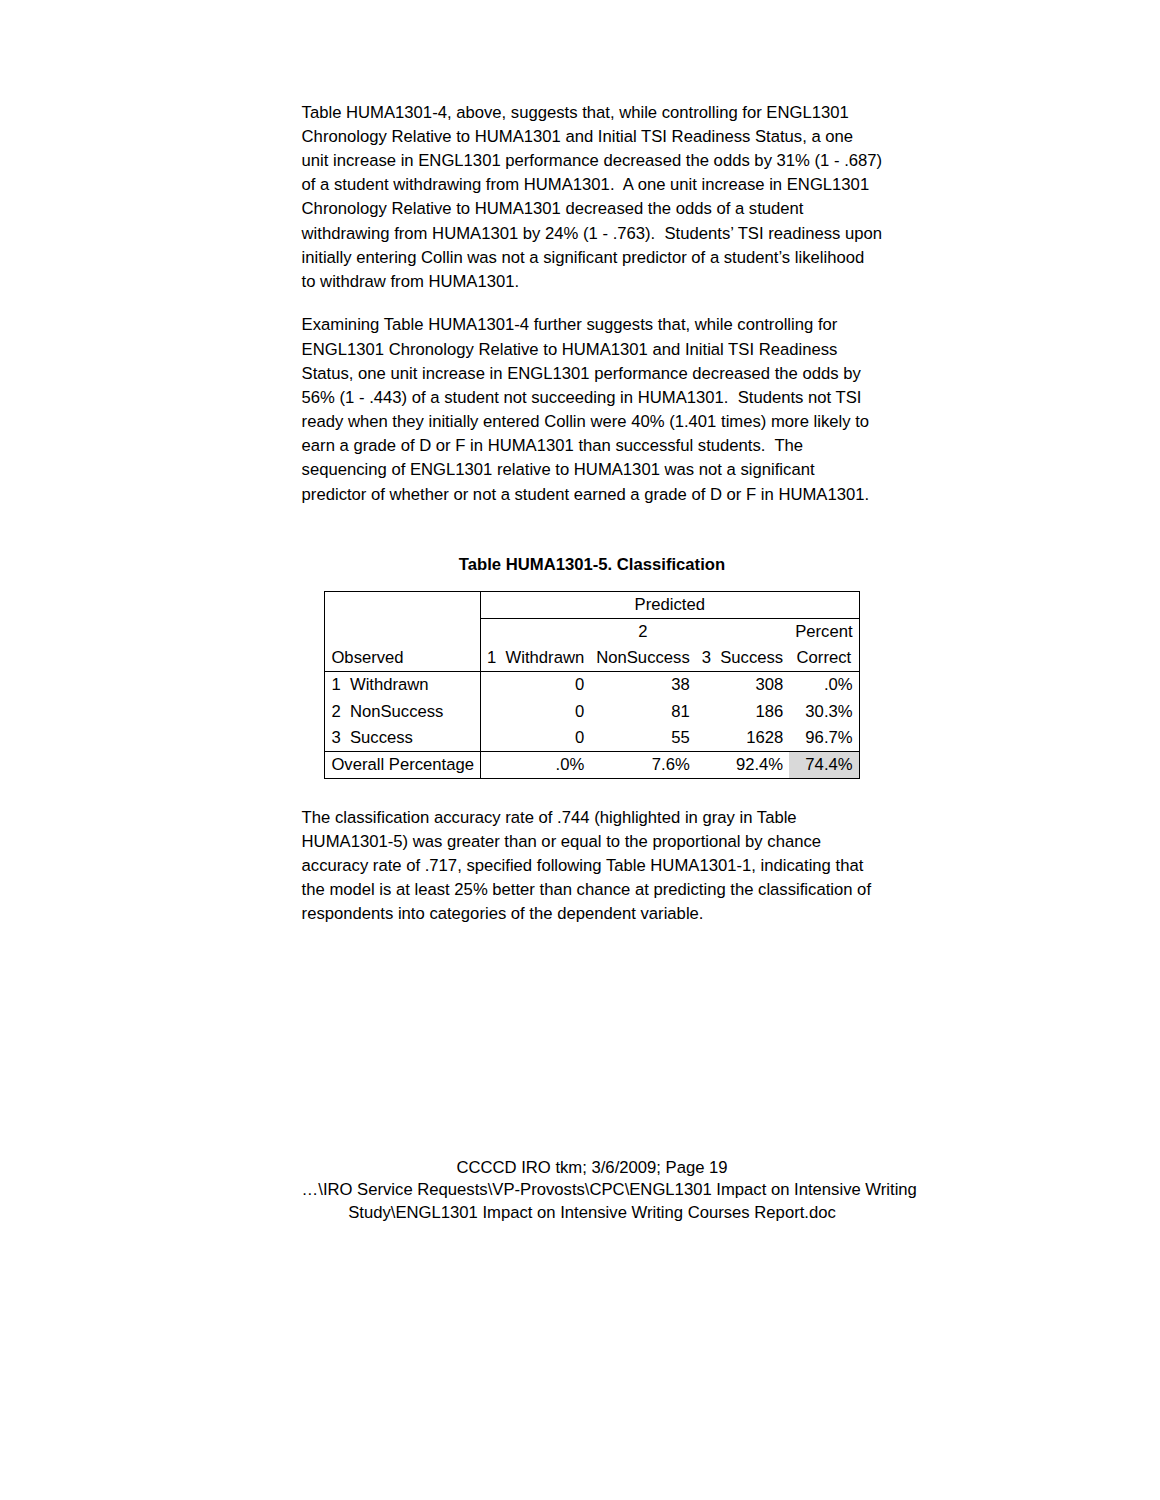Table HUMA1301-4, above, suggests that, while controlling for ENGL1301 Chronology Relative to HUMA1301 and Initial TSI Readiness Status, a one unit increase in ENGL1301 performance decreased the odds by 31% (1 - .687) of a student withdrawing from HUMA1301. A one unit increase in ENGL1301 Chronology Relative to HUMA1301 decreased the odds of a student withdrawing from HUMA1301 by 24% (1 - .763). Students’ TSI readiness upon initially entering Collin was not a significant predictor of a student’s likelihood to withdraw from HUMA1301.
Examining Table HUMA1301-4 further suggests that, while controlling for ENGL1301 Chronology Relative to HUMA1301 and Initial TSI Readiness Status, one unit increase in ENGL1301 performance decreased the odds by 56% (1 - .443) of a student not succeeding in HUMA1301. Students not TSI ready when they initially entered Collin were 40% (1.401 times) more likely to earn a grade of D or F in HUMA1301 than successful students. The sequencing of ENGL1301 relative to HUMA1301 was not a significant predictor of whether or not a student earned a grade of D or F in HUMA1301.
Table HUMA1301-5. Classification
| | Predicted |
| | | 2 | | Percent |
| Observed | 1 Withdrawn | NonSuccess | 3 Success | Correct |
| 1 Withdrawn | 0 | 38 | 308 | .0% |
| 2 NonSuccess | 0 | 81 | 186 | 30.3% |
| 3 Success | 0 | 55 | 1628 | 96.7% |
| Overall Percentage | .0% | 7.6% | 92.4% | 74.4% |
The classification accuracy rate of .744 (highlighted in gray in Table HUMA1301-5) was greater than or equal to the proportional by chance accuracy rate of .717, specified following Table HUMA1301-1, indicating that the model is at least 25% better than chance at predicting the classification of respondents into categories of the dependent variable.
CCCCD IRO tkm; 3/6/2009; Page 19
…\IRO Service Requests\VP-Provosts\CPC\ENGL1301 Impact on Intensive Writing
Study\ENGL1301 Impact on Intensive Writing Courses Report.doc